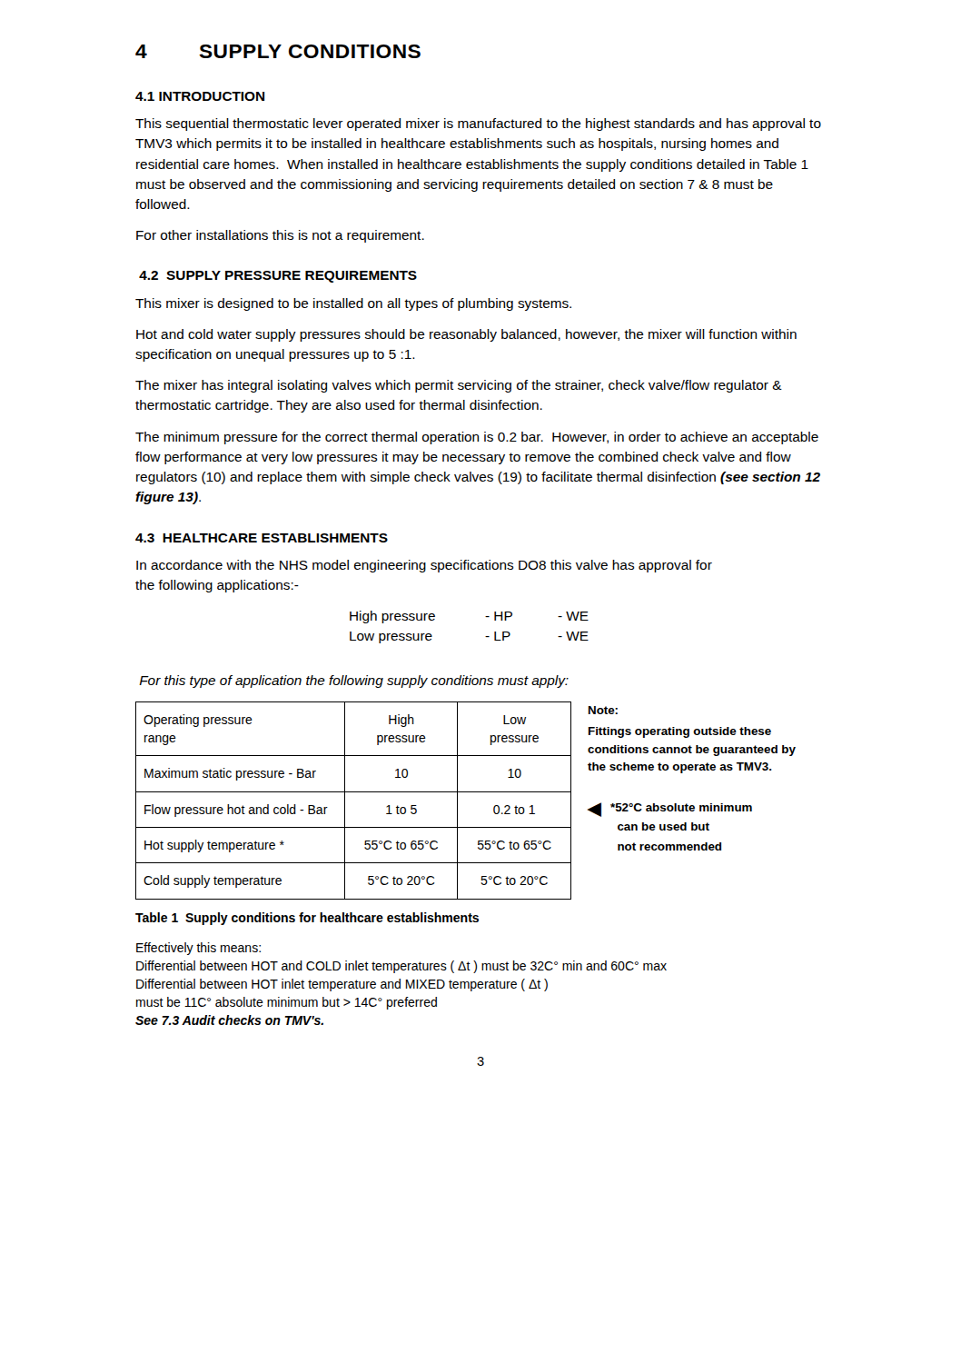4 SUPPLY CONDITIONS
4.1 INTRODUCTION
This sequential thermostatic lever operated mixer is manufactured to the highest standards and has approval to TMV3 which permits it to be installed in healthcare establishments such as hospitals, nursing homes and residential care homes. When installed in healthcare establishments the supply conditions detailed in Table 1 must be observed and the commissioning and servicing requirements detailed on section 7 & 8 must be followed.
For other installations this is not a requirement.
4.2 SUPPLY PRESSURE REQUIREMENTS
This mixer is designed to be installed on all types of plumbing systems.
Hot and cold water supply pressures should be reasonably balanced, however, the mixer will function within specification on unequal pressures up to 5 :1.
The mixer has integral isolating valves which permit servicing of the strainer, check valve/flow regulator & thermostatic cartridge. They are also used for thermal disinfection.
The minimum pressure for the correct thermal operation is 0.2 bar. However, in order to achieve an acceptable flow performance at very low pressures it may be necessary to remove the combined check valve and flow regulators (10) and replace them with simple check valves (19) to facilitate thermal disinfection (see section 12 figure 13).
4.3 HEALTHCARE ESTABLISHMENTS
In accordance with the NHS model engineering specifications DO8 this valve has approval for
the following applications:-
High pressure- HP- WE
Low pressure- LP- WE
For this type of application the following supply conditions must apply:
| Operating pressure range | High pressure | Low pressure |
| Maximum static pressure - Bar | 10 | 10 |
| Flow pressure hot and cold - Bar | 1 to 5 | 0.2 to 1 |
| Hot supply temperature * | 55°C to 65°C | 55°C to 65°C |
| Cold supply temperature | 5°C to 20°C | 5°C to 20°C |
Note:
Fittings operating outside these conditions cannot be guaranteed by the scheme to operate as TMV3.
◀
*52°C absolute minimum
can be used but
not recommended
Table 1 Supply conditions for healthcare establishments
Effectively this means:
Differential between HOT and COLD inlet temperatures ( Δt ) must be 32C° min and 60C° max
Differential between HOT inlet temperature and MIXED temperature ( Δt )
must be 11C° absolute minimum but > 14C° preferred
See 7.3 Audit checks on TMV's.
3